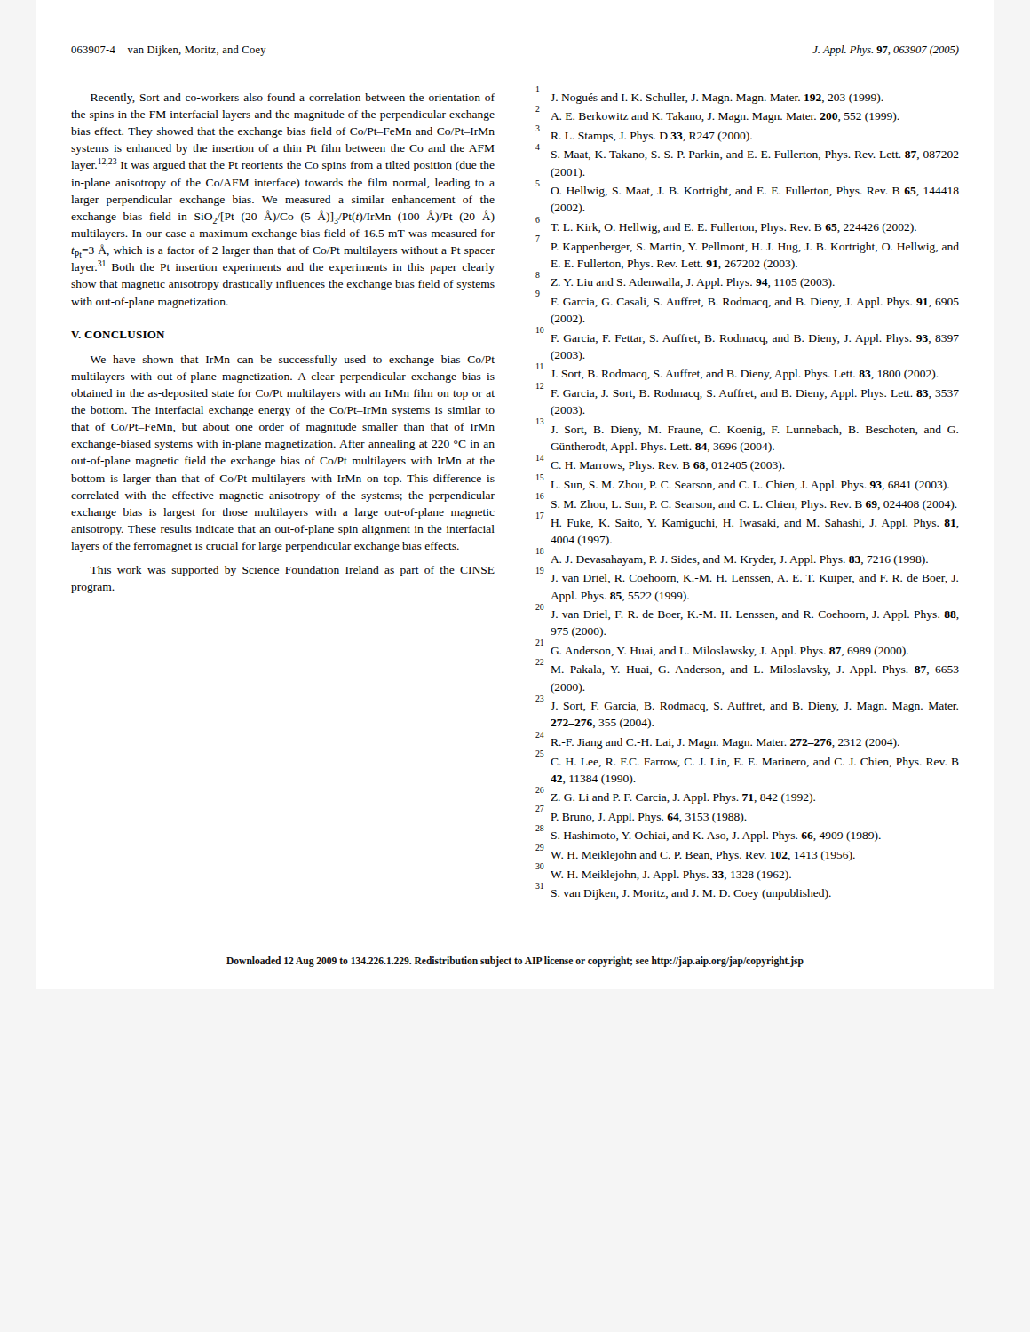063907-4 van Dijken, Moritz, and Coey
J. Appl. Phys. 97, 063907 (2005)
Recently, Sort and co-workers also found a correlation between the orientation of the spins in the FM interfacial layers and the magnitude of the perpendicular exchange bias effect. They showed that the exchange bias field of Co/Pt–FeMn and Co/Pt–IrMn systems is enhanced by the insertion of a thin Pt film between the Co and the AFM layer.12,23 It was argued that the Pt reorients the Co spins from a tilted position (due the in-plane anisotropy of the Co/AFM interface) towards the film normal, leading to a larger perpendicular exchange bias. We measured a similar enhancement of the exchange bias field in SiO2/[Pt (20 Å)/Co (5 Å)]3/Pt(t)/IrMn (100 Å)/Pt (20 Å) multilayers. In our case a maximum exchange bias field of 16.5 mT was measured for tPt=3 Å, which is a factor of 2 larger than that of Co/Pt multilayers without a Pt spacer layer.31 Both the Pt insertion experiments and the experiments in this paper clearly show that magnetic anisotropy drastically influences the exchange bias field of systems with out-of-plane magnetization.
V. CONCLUSION
We have shown that IrMn can be successfully used to exchange bias Co/Pt multilayers with out-of-plane magnetization. A clear perpendicular exchange bias is obtained in the as-deposited state for Co/Pt multilayers with an IrMn film on top or at the bottom. The interfacial exchange energy of the Co/Pt–IrMn systems is similar to that of Co/Pt–FeMn, but about one order of magnitude smaller than that of IrMn exchange-biased systems with in-plane magnetization. After annealing at 220 °C in an out-of-plane magnetic field the exchange bias of Co/Pt multilayers with IrMn at the bottom is larger than that of Co/Pt multilayers with IrMn on top. This difference is correlated with the effective magnetic anisotropy of the systems; the perpendicular exchange bias is largest for those multilayers with a large out-of-plane magnetic anisotropy. These results indicate that an out-of-plane spin alignment in the interfacial layers of the ferromagnet is crucial for large perpendicular exchange bias effects.
This work was supported by Science Foundation Ireland as part of the CINSE program.
J. Nogués and I. K. Schuller, J. Magn. Magn. Mater. 192, 203 (1999).
A. E. Berkowitz and K. Takano, J. Magn. Magn. Mater. 200, 552 (1999).
R. L. Stamps, J. Phys. D 33, R247 (2000).
S. Maat, K. Takano, S. S. P. Parkin, and E. E. Fullerton, Phys. Rev. Lett. 87, 087202 (2001).
O. Hellwig, S. Maat, J. B. Kortright, and E. E. Fullerton, Phys. Rev. B 65, 144418 (2002).
T. L. Kirk, O. Hellwig, and E. E. Fullerton, Phys. Rev. B 65, 224426 (2002).
P. Kappenberger, S. Martin, Y. Pellmont, H. J. Hug, J. B. Kortright, O. Hellwig, and E. E. Fullerton, Phys. Rev. Lett. 91, 267202 (2003).
Z. Y. Liu and S. Adenwalla, J. Appl. Phys. 94, 1105 (2003).
F. Garcia, G. Casali, S. Auffret, B. Rodmacq, and B. Dieny, J. Appl. Phys. 91, 6905 (2002).
F. Garcia, F. Fettar, S. Auffret, B. Rodmacq, and B. Dieny, J. Appl. Phys. 93, 8397 (2003).
J. Sort, B. Rodmacq, S. Auffret, and B. Dieny, Appl. Phys. Lett. 83, 1800 (2002).
F. Garcia, J. Sort, B. Rodmacq, S. Auffret, and B. Dieny, Appl. Phys. Lett. 83, 3537 (2003).
J. Sort, B. Dieny, M. Fraune, C. Koenig, F. Lunnebach, B. Beschoten, and G. Güntherodt, Appl. Phys. Lett. 84, 3696 (2004).
C. H. Marrows, Phys. Rev. B 68, 012405 (2003).
L. Sun, S. M. Zhou, P. C. Searson, and C. L. Chien, J. Appl. Phys. 93, 6841 (2003).
S. M. Zhou, L. Sun, P. C. Searson, and C. L. Chien, Phys. Rev. B 69, 024408 (2004).
H. Fuke, K. Saito, Y. Kamiguchi, H. Iwasaki, and M. Sahashi, J. Appl. Phys. 81, 4004 (1997).
A. J. Devasahayam, P. J. Sides, and M. Kryder, J. Appl. Phys. 83, 7216 (1998).
J. van Driel, R. Coehoorn, K.-M. H. Lenssen, A. E. T. Kuiper, and F. R. de Boer, J. Appl. Phys. 85, 5522 (1999).
J. van Driel, F. R. de Boer, K.-M. H. Lenssen, and R. Coehoorn, J. Appl. Phys. 88, 975 (2000).
G. Anderson, Y. Huai, and L. Miloslawsky, J. Appl. Phys. 87, 6989 (2000).
M. Pakala, Y. Huai, G. Anderson, and L. Miloslavsky, J. Appl. Phys. 87, 6653 (2000).
J. Sort, F. Garcia, B. Rodmacq, S. Auffret, and B. Dieny, J. Magn. Magn. Mater. 272–276, 355 (2004).
R.-F. Jiang and C.-H. Lai, J. Magn. Magn. Mater. 272–276, 2312 (2004).
C. H. Lee, R. F.C. Farrow, C. J. Lin, E. E. Marinero, and C. J. Chien, Phys. Rev. B 42, 11384 (1990).
Z. G. Li and P. F. Carcia, J. Appl. Phys. 71, 842 (1992).
P. Bruno, J. Appl. Phys. 64, 3153 (1988).
S. Hashimoto, Y. Ochiai, and K. Aso, J. Appl. Phys. 66, 4909 (1989).
W. H. Meiklejohn and C. P. Bean, Phys. Rev. 102, 1413 (1956).
W. H. Meiklejohn, J. Appl. Phys. 33, 1328 (1962).
S. van Dijken, J. Moritz, and J. M. D. Coey (unpublished).
Downloaded 12 Aug 2009 to 134.226.1.229. Redistribution subject to AIP license or copyright; see http://jap.aip.org/jap/copyright.jsp